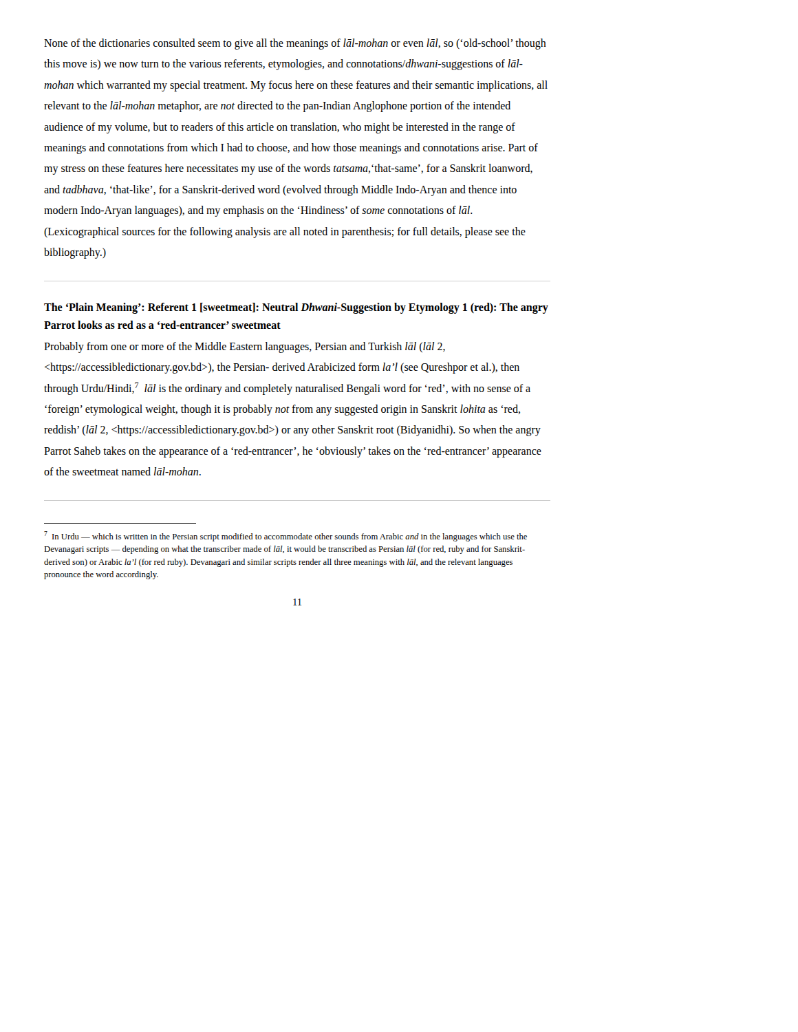None of the dictionaries consulted seem to give all the meanings of lāl-mohan or even lāl, so (‘old-school’ though this move is) we now turn to the various referents, etymologies, and connotations/dhwani-suggestions of lāl-mohan which warranted my special treatment. My focus here on these features and their semantic implications, all relevant to the lāl-mohan metaphor, are not directed to the pan-Indian Anglophone portion of the intended audience of my volume, but to readers of this article on translation, who might be interested in the range of meanings and connotations from which I had to choose, and how those meanings and connotations arise. Part of my stress on these features here necessitates my use of the words tatsama,‘that-same’, for a Sanskrit loanword, and tadbhava, ‘that-like’, for a Sanskrit-derived word (evolved through Middle Indo-Aryan and thence into modern Indo-Aryan languages), and my emphasis on the ‘Hindiness’ of some connotations of lāl. (Lexicographical sources for the following analysis are all noted in parenthesis; for full details, please see the bibliography.)
The ‘Plain Meaning’: Referent 1 [sweetmeat]: Neutral Dhwani-Suggestion by Etymology 1 (red): The angry Parrot looks as red as a ‘red-entrancer’ sweetmeat
Probably from one or more of the Middle Eastern languages, Persian and Turkish lāl (lāl 2, <https://accessibledictionary.gov.bd>), the Persian- derived Arabicized form la’l (see Qureshpor et al.), then through Urdu/Hindi,7 lāl is the ordinary and completely naturalised Bengali word for ‘red’, with no sense of a ‘foreign’ etymological weight, though it is probably not from any suggested origin in Sanskrit lohita as ‘red, reddish’ (lāl 2, <https://accessibledictionary.gov.bd>) or any other Sanskrit root (Bidyanidhi). So when the angry Parrot Saheb takes on the appearance of a ‘red-entrancer’, he ‘obviously’ takes on the ‘red-entrancer’ appearance of the sweetmeat named lāl-mohan.
7 In Urdu — which is written in the Persian script modified to accommodate other sounds from Arabic and in the languages which use the Devanagari scripts — depending on what the transcriber made of lāl, it would be transcribed as Persian lāl (for red, ruby and for Sanskrit-derived son) or Arabic la’l (for red ruby). Devanagari and similar scripts render all three meanings with lāl, and the relevant languages pronounce the word accordingly.
11